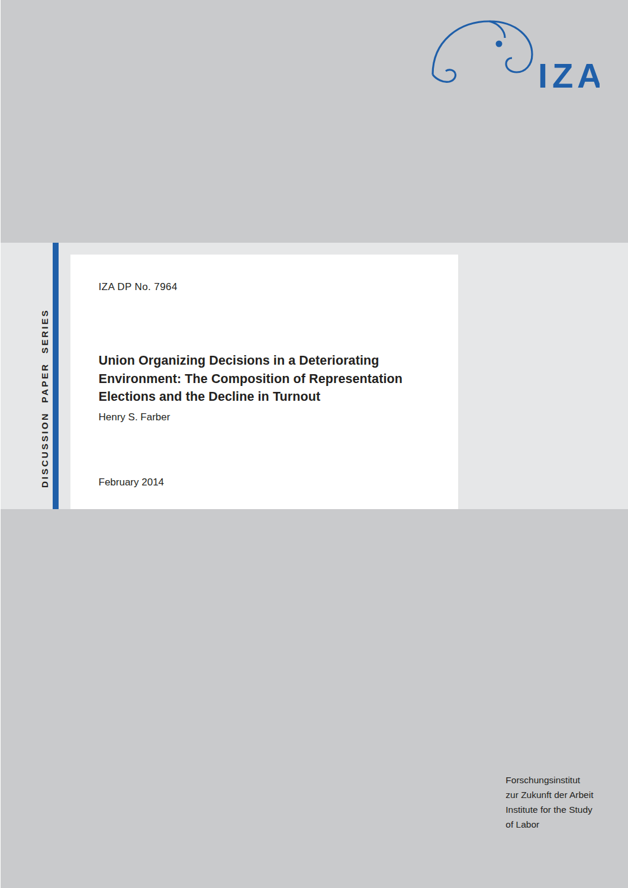I Z A
DISCUSSION PAPER SERIES
IZA DP No. 7964
Union Organizing Decisions in a Deteriorating Environment: The Composition of Representation Elections and the Decline in Turnout
Henry S. Farber
February 2014
Forschungsinstitut
zur Zukunft der Arbeit
Institute for the Study
of Labor